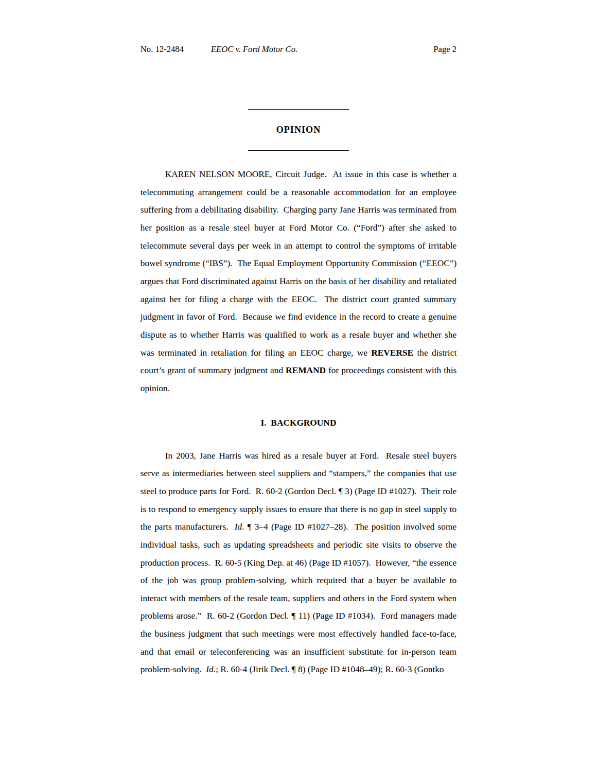No. 12-2484 EEOC v. Ford Motor Co. Page 2
OPINION
KAREN NELSON MOORE, Circuit Judge. At issue in this case is whether a telecommuting arrangement could be a reasonable accommodation for an employee suffering from a debilitating disability. Charging party Jane Harris was terminated from her position as a resale steel buyer at Ford Motor Co. (“Ford”) after she asked to telecommute several days per week in an attempt to control the symptoms of irritable bowel syndrome (“IBS”). The Equal Employment Opportunity Commission (“EEOC”) argues that Ford discriminated against Harris on the basis of her disability and retaliated against her for filing a charge with the EEOC. The district court granted summary judgment in favor of Ford. Because we find evidence in the record to create a genuine dispute as to whether Harris was qualified to work as a resale buyer and whether she was terminated in retaliation for filing an EEOC charge, we REVERSE the district court’s grant of summary judgment and REMAND for proceedings consistent with this opinion.
I. BACKGROUND
In 2003, Jane Harris was hired as a resale buyer at Ford. Resale steel buyers serve as intermediaries between steel suppliers and “stampers,” the companies that use steel to produce parts for Ford. R. 60-2 (Gordon Decl. ¶ 3) (Page ID #1027). Their role is to respond to emergency supply issues to ensure that there is no gap in steel supply to the parts manufacturers. Id. ¶ 3–4 (Page ID #1027–28). The position involved some individual tasks, such as updating spreadsheets and periodic site visits to observe the production process. R. 60-5 (King Dep. at 46) (Page ID #1057). However, “the essence of the job was group problem-solving, which required that a buyer be available to interact with members of the resale team, suppliers and others in the Ford system when problems arose.” R. 60-2 (Gordon Decl. ¶ 11) (Page ID #1034). Ford managers made the business judgment that such meetings were most effectively handled face-to-face, and that email or teleconferencing was an insufficient substitute for in-person team problem-solving. Id.; R. 60-4 (Jirik Decl. ¶ 8) (Page ID #1048–49); R. 60-3 (Gontko